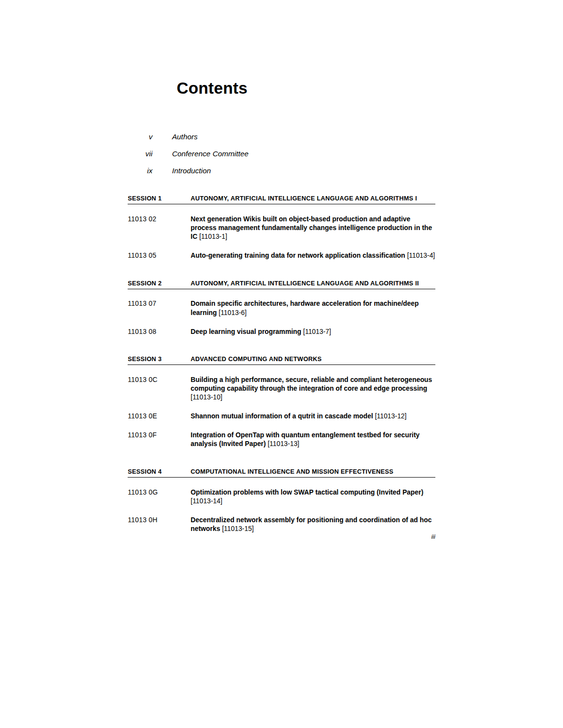Contents
vAuthors
vii Conference Committee
ix Introduction
SESSION 1 AUTONOMY, ARTIFICIAL INTELLIGENCE LANGUAGE AND ALGORITHMS I
11013 02 Next generation Wikis built on object-based production and adaptive process management fundamentally changes intelligence production in the IC [11013-1]
11013 05 Auto-generating training data for network application classification [11013-4]
SESSION 2 AUTONOMY, ARTIFICIAL INTELLIGENCE LANGUAGE AND ALGORITHMS II
11013 07 Domain specific architectures, hardware acceleration for machine/deep learning [11013-6]
11013 08 Deep learning visual programming [11013-7]
SESSION 3 ADVANCED COMPUTING AND NETWORKS
11013 0C Building a high performance, secure, reliable and compliant heterogeneous computing capability through the integration of core and edge processing [11013-10]
11013 0E Shannon mutual information of a qutrit in cascade model [11013-12]
11013 0F Integration of OpenTap with quantum entanglement testbed for security analysis (Invited Paper) [11013-13]
SESSION 4 COMPUTATIONAL INTELLIGENCE AND MISSION EFFECTIVENESS
11013 0G Optimization problems with low SWAP tactical computing (Invited Paper) [11013-14]
11013 0H Decentralized network assembly for positioning and coordination of ad hoc networks [11013-15]
iii